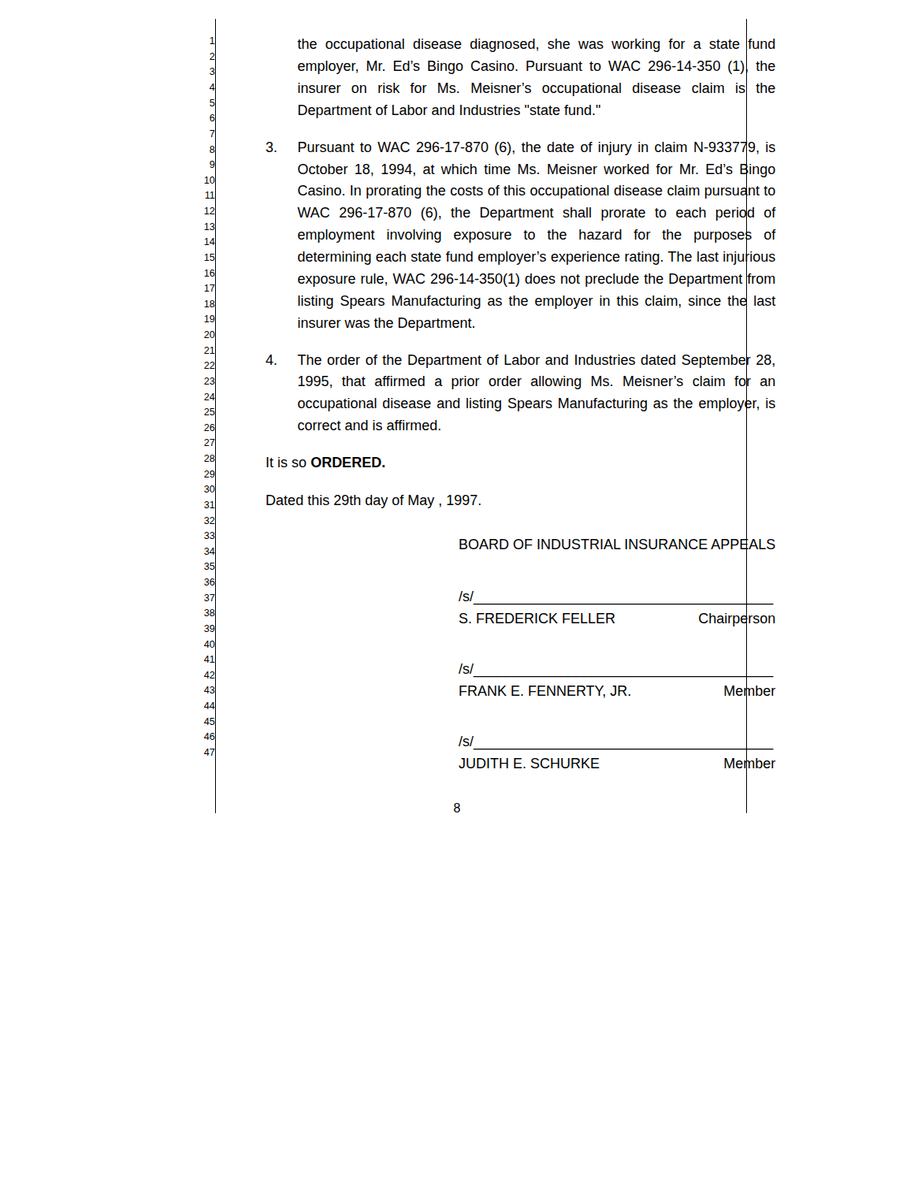1
2
3
4
5
6
7
8
9
10
11
12
13
14
15
16
17
18
19
20
21
22
23
24
25
26
27
28
29
30
31
32
33
34
35
36
37
38
39
40
41
42
43
44
45
46
47
the occupational disease diagnosed, she was working for a state fund employer, Mr. Ed’s Bingo Casino. Pursuant to WAC 296-14-350 (1), the insurer on risk for Ms. Meisner’s occupational disease claim is the Department of Labor and Industries "state fund."
3.
Pursuant to WAC 296-17-870 (6), the date of injury in claim N-933779, is October 18, 1994, at which time Ms. Meisner worked for Mr. Ed’s Bingo Casino. In prorating the costs of this occupational disease claim pursuant to WAC 296-17-870 (6), the Department shall prorate to each period of employment involving exposure to the hazard for the purposes of determining each state fund employer’s experience rating. The last injurious exposure rule, WAC 296-14-350(1) does not preclude the Department from listing Spears Manufacturing as the employer in this claim, since the last insurer was the Department.
4.
The order of the Department of Labor and Industries dated September 28, 1995, that affirmed a prior order allowing Ms. Meisner’s claim for an occupational disease and listing Spears Manufacturing as the employer, is correct and is affirmed.
It is so ORDERED.
Dated this 29th day of May , 1997.
BOARD OF INDUSTRIAL INSURANCE APPEALS
/s/______________________________________
S. FREDERICK FELLER Chairperson
/s/______________________________________
FRANK E. FENNERTY, JR. Member
/s/______________________________________
JUDITH E. SCHURKE Member
8